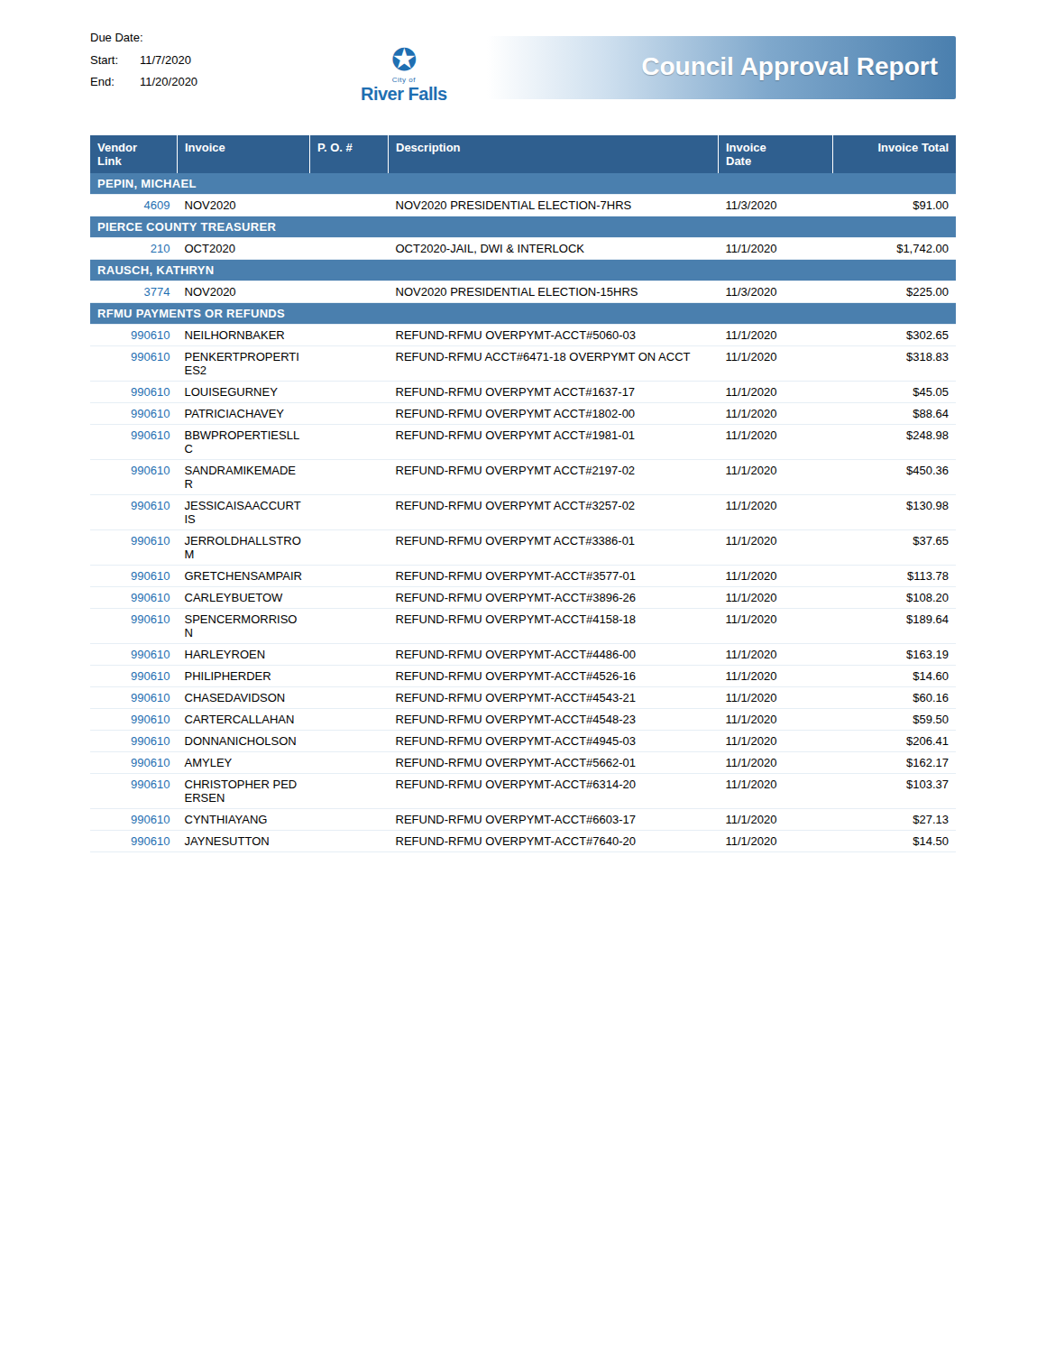Due Date:
Start: 11/7/2020
End: 11/20/2020
✪
City of
River Falls
Council Approval Report
| Vendor Link | Invoice | P. O. # | Description | Invoice Date | Invoice Total |
| --- | --- | --- | --- | --- | --- |
| PEPIN, MICHAEL |
| 4609 | NOV2020 | | NOV2020 PRESIDENTIAL ELECTION-7HRS | 11/3/2020 | $91.00 |
| PIERCE COUNTY TREASURER |
| 210 | OCT2020 | | OCT2020-JAIL, DWI & INTERLOCK | 11/1/2020 | $1,742.00 |
| RAUSCH, KATHRYN |
| 3774 | NOV2020 | | NOV2020 PRESIDENTIAL ELECTION-15HRS | 11/3/2020 | $225.00 |
| RFMU PAYMENTS OR REFUNDS |
| 990610 | NEILHORNBAKER | | REFUND-RFMU OVERPYMT-ACCT#5060-03 | 11/1/2020 | $302.65 |
| 990610 | PENKERTPROPERTIES2 | | REFUND-RFMU ACCT#6471-18 OVERPYMT ON ACCT | 11/1/2020 | $318.83 |
| 990610 | LOUISEGURNEY | | REFUND-RFMU OVERPYMT ACCT#1637-17 | 11/1/2020 | $45.05 |
| 990610 | PATRICIACHAVEY | | REFUND-RFMU OVERPYMT ACCT#1802-00 | 11/1/2020 | $88.64 |
| 990610 | BBWPROPERTIESLLC | | REFUND-RFMU OVERPYMT ACCT#1981-01 | 11/1/2020 | $248.98 |
| 990610 | SANDRAMIKEMADER | | REFUND-RFMU OVERPYMT ACCT#2197-02 | 11/1/2020 | $450.36 |
| 990610 | JESSICAISAACCURTIS | | REFUND-RFMU OVERPYMT ACCT#3257-02 | 11/1/2020 | $130.98 |
| 990610 | JERROLDHALLSTROM | | REFUND-RFMU OVERPYMT ACCT#3386-01 | 11/1/2020 | $37.65 |
| 990610 | GRETCHENSAMPAIR | | REFUND-RFMU OVERPYMT-ACCT#3577-01 | 11/1/2020 | $113.78 |
| 990610 | CARLEYBUETOW | | REFUND-RFMU OVERPYMT-ACCT#3896-26 | 11/1/2020 | $108.20 |
| 990610 | SPENCERMORRISON | | REFUND-RFMU OVERPYMT-ACCT#4158-18 | 11/1/2020 | $189.64 |
| 990610 | HARLEYROEN | | REFUND-RFMU OVERPYMT-ACCT#4486-00 | 11/1/2020 | $163.19 |
| 990610 | PHILIPHERDER | | REFUND-RFMU OVERPYMT-ACCT#4526-16 | 11/1/2020 | $14.60 |
| 990610 | CHASEDAVIDSON | | REFUND-RFMU OVERPYMT-ACCT#4543-21 | 11/1/2020 | $60.16 |
| 990610 | CARTERCALLAHAN | | REFUND-RFMU OVERPYMT-ACCT#4548-23 | 11/1/2020 | $59.50 |
| 990610 | DONNANICHOLSON | | REFUND-RFMU OVERPYMT-ACCT#4945-03 | 11/1/2020 | $206.41 |
| 990610 | AMYLEY | | REFUND-RFMU OVERPYMT-ACCT#5662-01 | 11/1/2020 | $162.17 |
| 990610 | CHRISTOPHER PEDERSEN | | REFUND-RFMU OVERPYMT-ACCT#6314-20 | 11/1/2020 | $103.37 |
| 990610 | CYNTHIAYANG | | REFUND-RFMU OVERPYMT-ACCT#6603-17 | 11/1/2020 | $27.13 |
| 990610 | JAYNESUTTON | | REFUND-RFMU OVERPYMT-ACCT#7640-20 | 11/1/2020 | $14.50 |